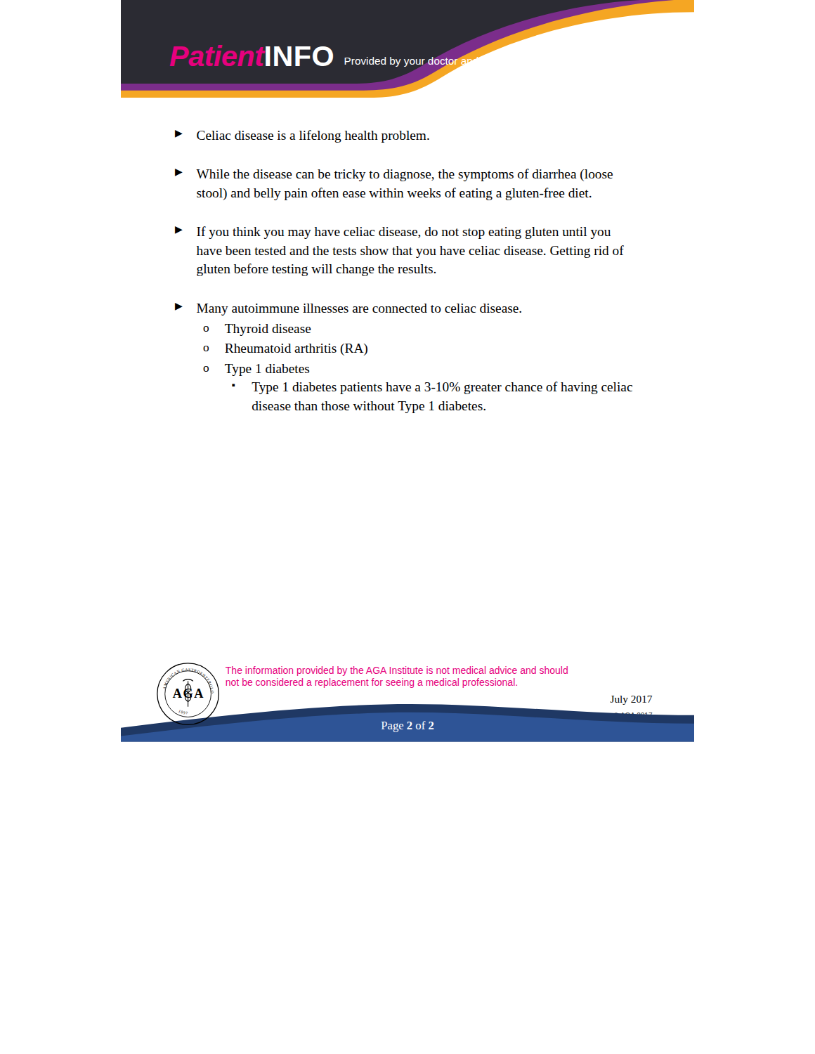Patient INFO Provided by your doctor and AGA
Celiac disease is a lifelong health problem.
While the disease can be tricky to diagnose, the symptoms of diarrhea (loose stool) and belly pain often ease within weeks of eating a gluten-free diet.
If you think you may have celiac disease, do not stop eating gluten until you have been tested and the tests show that you have celiac disease. Getting rid of gluten before testing will change the results.
Many autoimmune illnesses are connected to celiac disease.
Thyroid disease
Rheumatoid arthritis (RA)
Type 1 diabetes
Type 1 diabetes patients have a 3-10% greater chance of having celiac disease than those without Type 1 diabetes.
A G A AMERICAN GASTROENTEROLOGICAL ASSOCIATION 1897
The information provided by the AGA Institute is not medical advice and should not be considered a replacement for seeing a medical professional.
July 2017
© AGA 2017
Page 2 of 2